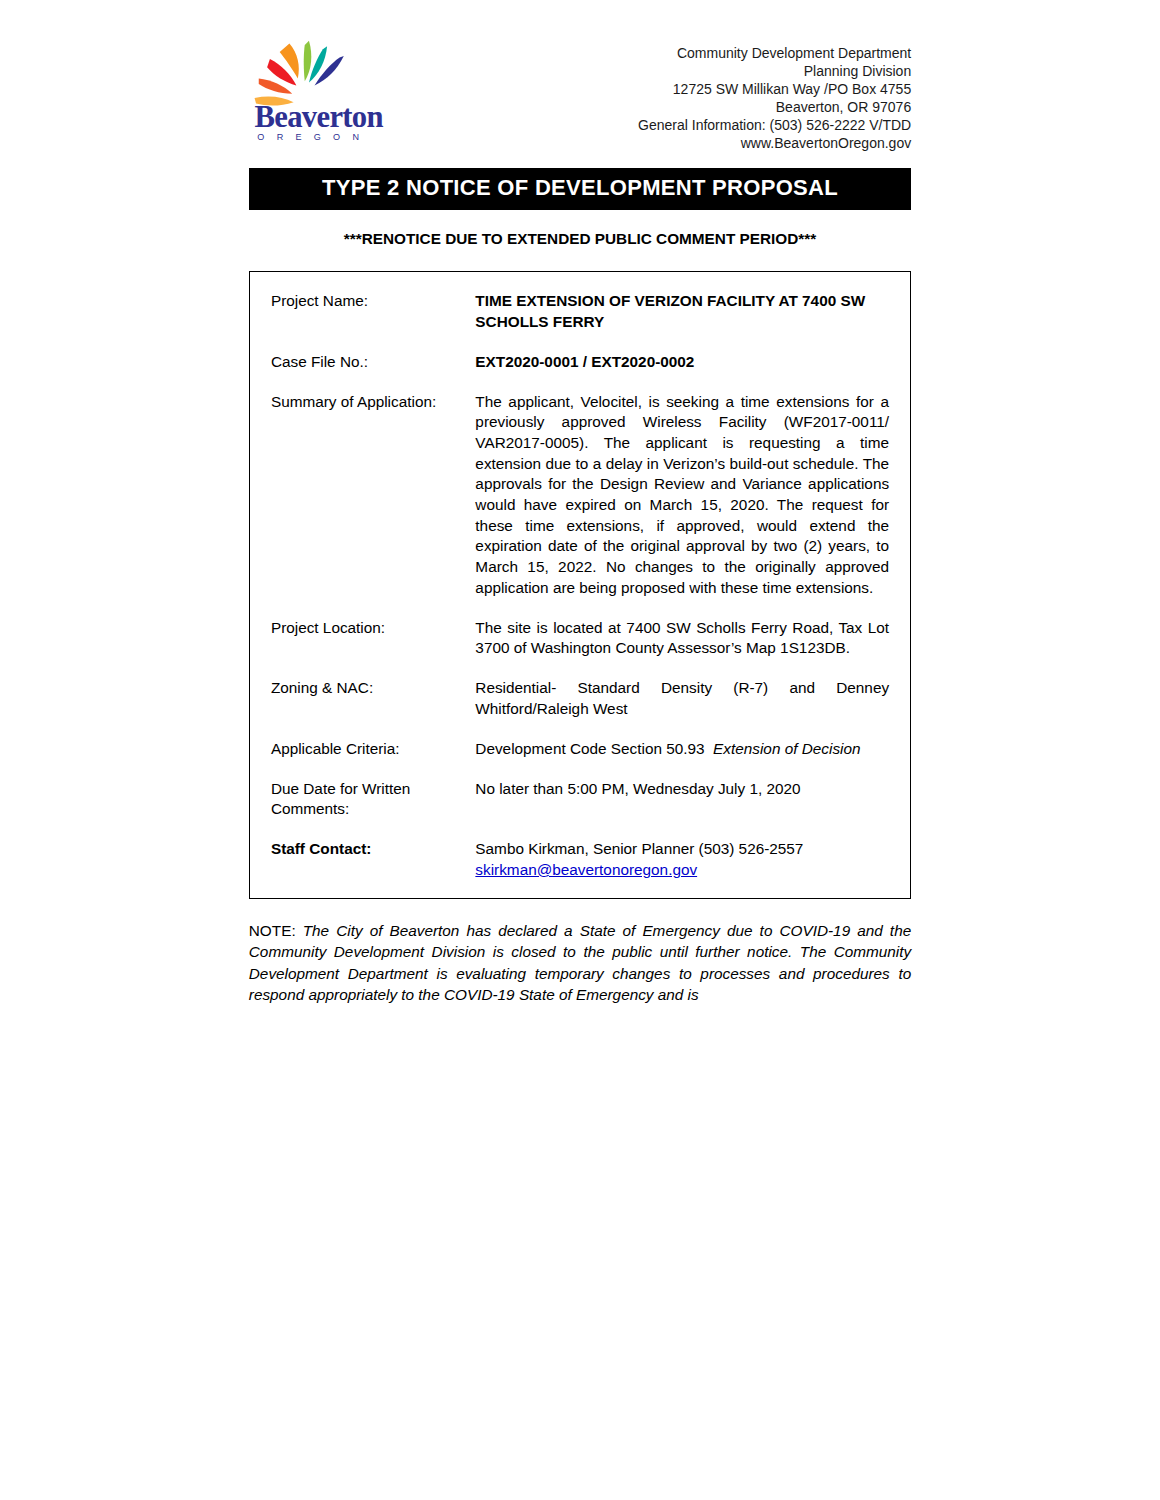Beaverton O R E G O N
Community Development Department
Planning Division
12725 SW Millikan Way /PO Box 4755
Beaverton, OR 97076
General Information: (503) 526-2222 V/TDD
www.BeavertonOregon.gov
TYPE 2 NOTICE OF DEVELOPMENT PROPOSAL
***RENOTICE DUE TO EXTENDED PUBLIC COMMENT PERIOD***
| Project Name: | TIME EXTENSION OF VERIZON FACILITY AT 7400 SW SCHOLLS FERRY |
| Case File No.: | EXT2020-0001 / EXT2020-0002 |
| Summary of Application: | The applicant, Velocitel, is seeking a time extensions for a previously approved Wireless Facility (WF2017-0011/ VAR2017-0005). The applicant is requesting a time extension due to a delay in Verizon’s build-out schedule. The approvals for the Design Review and Variance applications would have expired on March 15, 2020. The request for these time extensions, if approved, would extend the expiration date of the original approval by two (2) years, to March 15, 2022. No changes to the originally approved application are being proposed with these time extensions. |
| Project Location: | The site is located at 7400 SW Scholls Ferry Road, Tax Lot 3700 of Washington County Assessor’s Map 1S123DB. |
| Zoning & NAC: | Residential- Standard Density (R-7) and Denney Whitford/Raleigh West |
| Applicable Criteria: | Development Code Section 50.93 Extension of Decision |
| Due Date for Written Comments: | No later than 5:00 PM, Wednesday July 1, 2020 |
| Staff Contact: | Sambo Kirkman, Senior Planner (503) 526-2557 skirkman@beavertonoregon.gov |
NOTE: The City of Beaverton has declared a State of Emergency due to COVID-19 and the Community Development Division is closed to the public until further notice. The Community Development Department is evaluating temporary changes to processes and procedures to respond appropriately to the COVID-19 State of Emergency and is